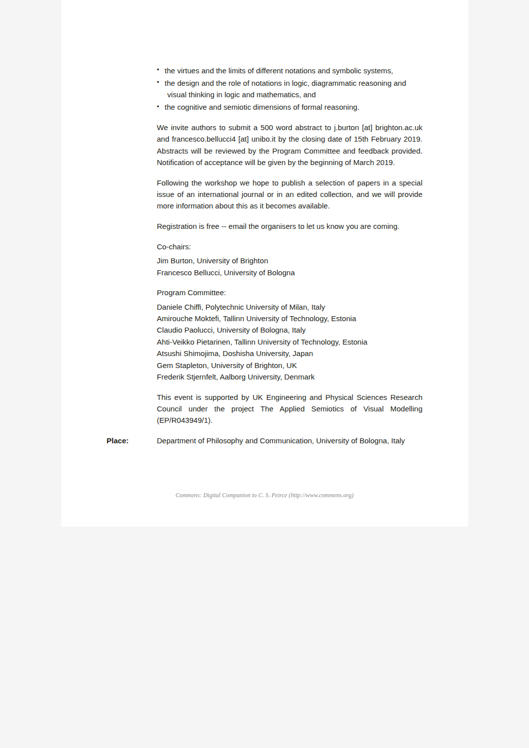the virtues and the limits of different notations and symbolic systems,
the design and the role of notations in logic, diagrammatic reasoning andvisual thinking in logic and mathematics, and
the cognitive and semiotic dimensions of formal reasoning.
We invite authors to submit a 500 word abstract to j.burton [at] brighton.ac.uk and francesco.bellucci4 [at] unibo.it by the closing date of 15th February 2019. Abstracts will be reviewed by the Program Committee and feedback provided. Notification of acceptance will be given by the beginning of March 2019.
Following the workshop we hope to publish a selection of papers in a special issue of an international journal or in an edited collection, and we will provide more information about this as it becomes available.
Registration is free -- email the organisers to let us know you are coming.
Co-chairs:
Jim Burton, University of Brighton
Francesco Bellucci, University of Bologna
Program Committee:
Daniele Chiffi, Polytechnic University of Milan, Italy
Amirouche Moktefi, Tallinn University of Technology, Estonia
Claudio Paolucci, University of Bologna, Italy
Ahti-Veikko Pietarinen, Tallinn University of Technology, Estonia
Atsushi Shimojima, Doshisha University, Japan
Gem Stapleton, University of Brighton, UK
Frederik Stjernfelt, Aalborg University, Denmark
This event is supported by UK Engineering and Physical Sciences Research Council under the project The Applied Semiotics of Visual Modelling (EP/R043949/1).
Place:
Department of Philosophy and Communication, University of Bologna, Italy
Commens: Digital Companion to C. S. Peirce (http://www.commens.org)